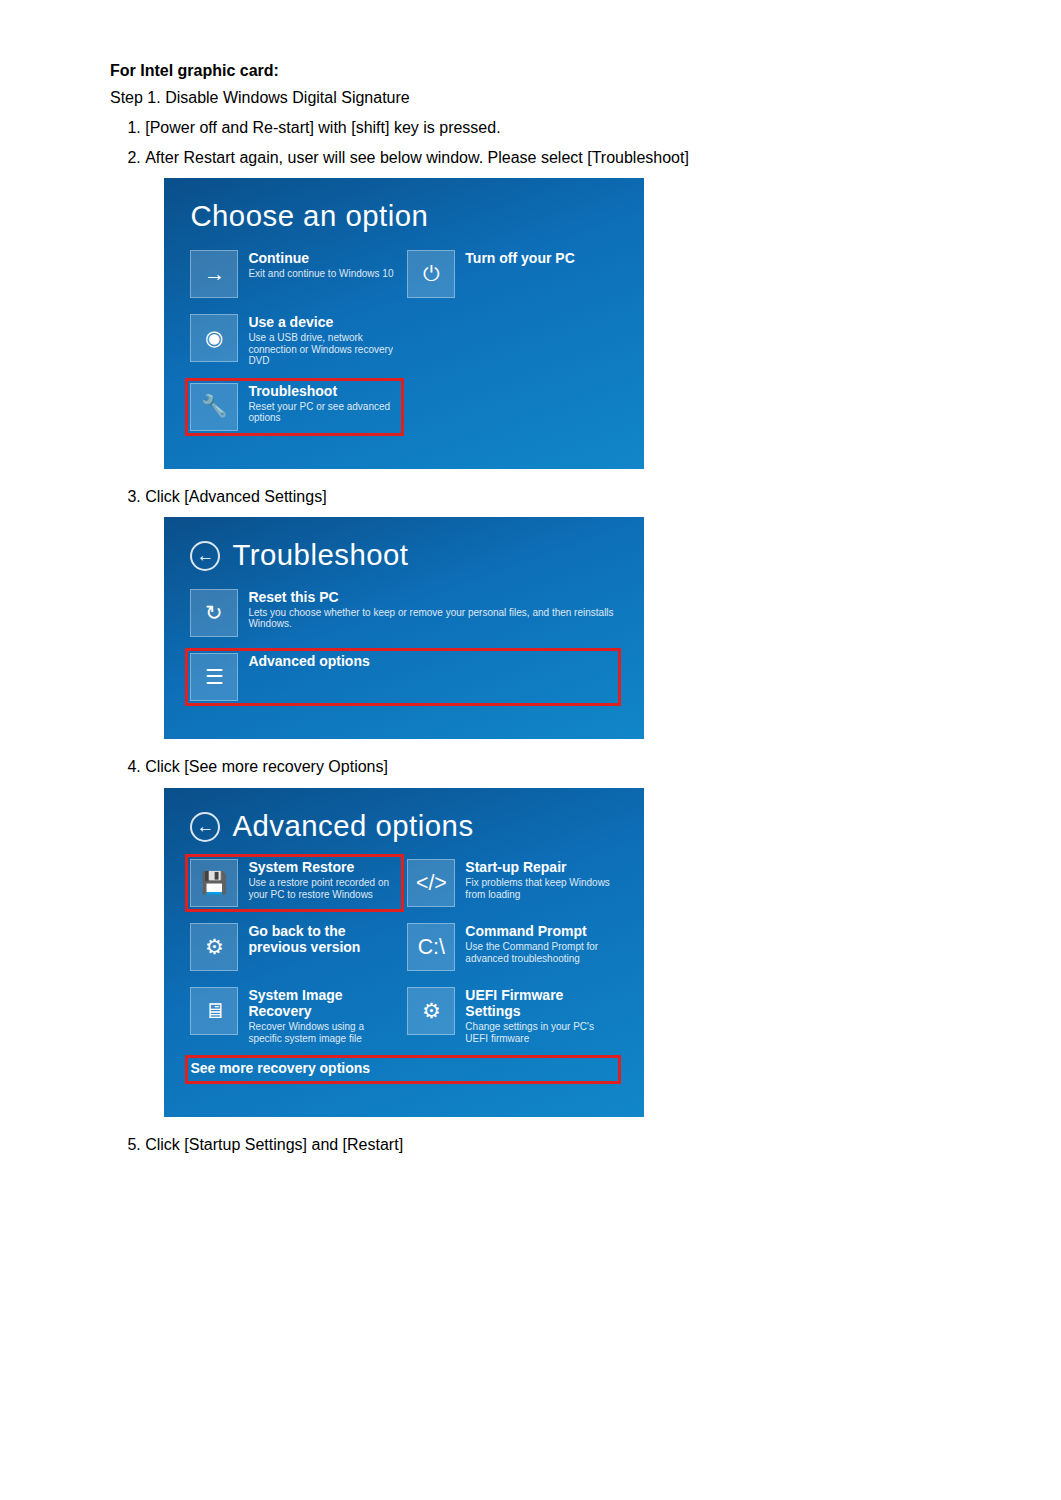For Intel graphic card:
Step 1. Disable Windows Digital Signature
[Power off and Re-start] with [shift] key is pressed.
After Restart again, user will see below window. Please select [Troubleshoot]
Choose an option
→
Continue Exit and continue to Windows 10
⏻
Turn off your PC
◉
Use a device Use a USB drive, network connection or Windows recovery DVD
🔧
Troubleshoot Reset your PC or see advanced options
Click [Advanced Settings]
←Troubleshoot
↻
Reset this PC Lets you choose whether to keep or remove your personal files, and then reinstalls Windows.
☰
Advanced options
Click [See more recovery Options]
←Advanced options
💾
System Restore Use a restore point recorded on your PC to restore Windows
</>
Start-up Repair Fix problems that keep Windows from loading
⚙
Go back to the previous version
C:\
Command Prompt Use the Command Prompt for advanced troubleshooting
🖥
System Image Recovery Recover Windows using a specific system image file
⚙
UEFI Firmware Settings Change settings in your PC's UEFI firmware
See more recovery options
Click [Startup Settings] and [Restart]